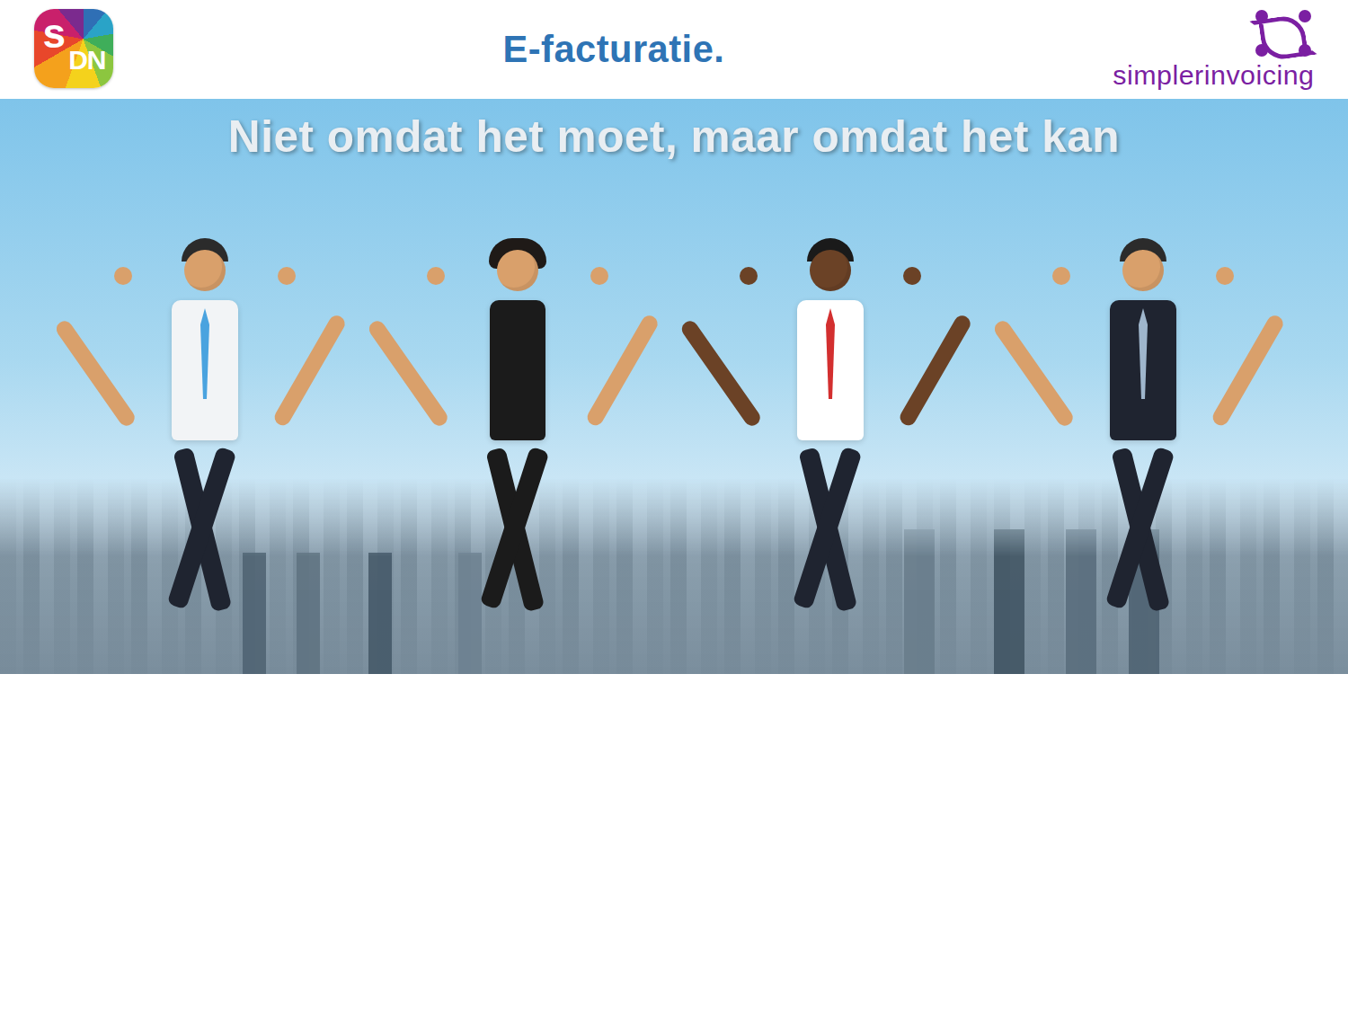E-facturatie.
simplerinvoicing
Niet omdat het moet, maar omdat het kan